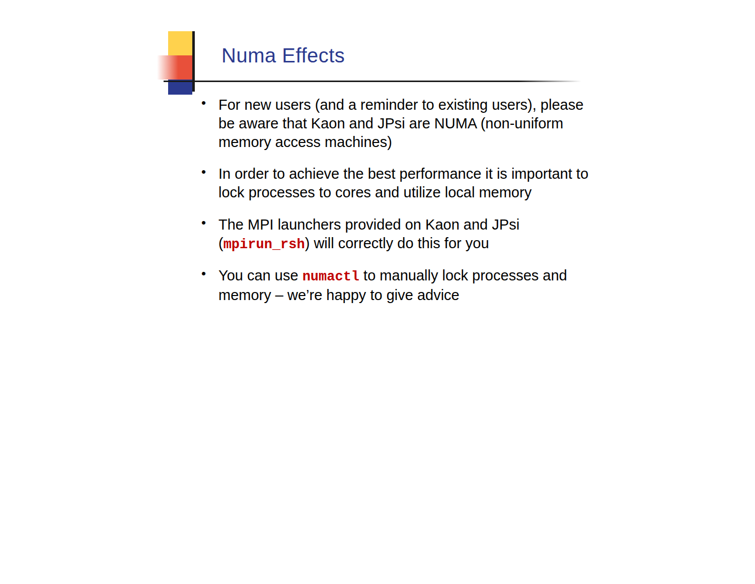Numa Effects
For new users (and a reminder to existing users), please be aware that Kaon and JPsi are NUMA (non-uniform memory access machines)
In order to achieve the best performance it is important to lock processes to cores and utilize local memory
The MPI launchers provided on Kaon and JPsi (mpirun_rsh) will correctly do this for you
You can use numactl to manually lock processes and memory – we’re happy to give advice